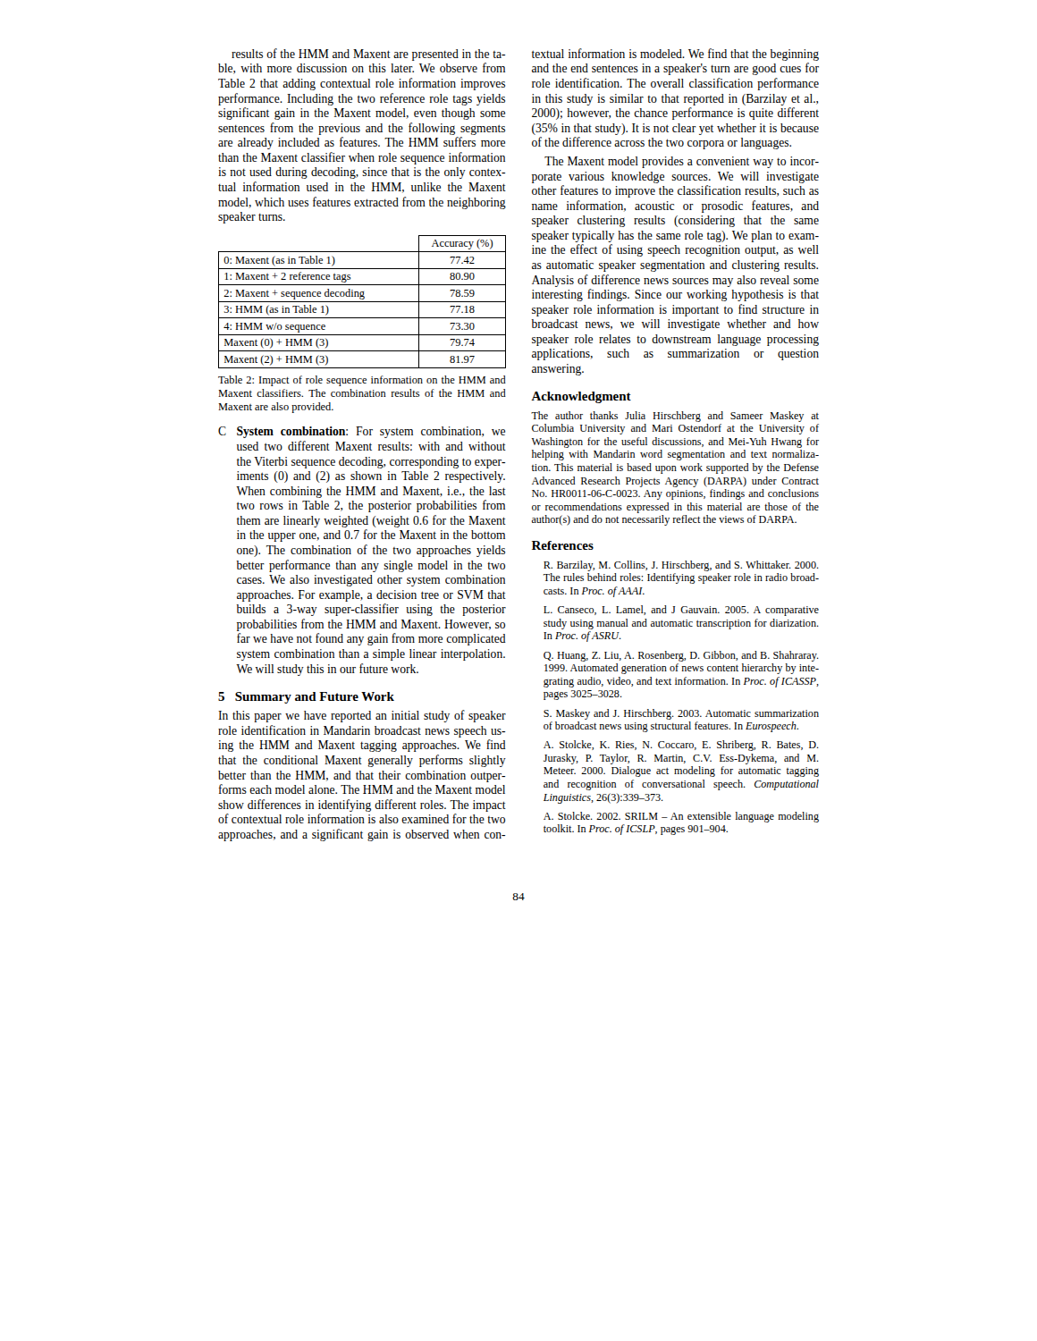results of the HMM and Maxent are presented in the table, with more discussion on this later. We observe from Table 2 that adding contextual role information improves performance. Including the two reference role tags yields significant gain in the Maxent model, even though some sentences from the previous and the following segments are already included as features. The HMM suffers more than the Maxent classifier when role sequence information is not used during decoding, since that is the only contextual information used in the HMM, unlike the Maxent model, which uses features extracted from the neighboring speaker turns.
| | Accuracy (%) |
| 0: Maxent (as in Table 1) | 77.42 |
| 1: Maxent + 2 reference tags | 80.90 |
| 2: Maxent + sequence decoding | 78.59 |
| 3: HMM (as in Table 1) | 77.18 |
| 4: HMM w/o sequence | 73.30 |
| Maxent (0) + HMM (3) | 79.74 |
| Maxent (2) + HMM (3) | 81.97 |
Table 2: Impact of role sequence information on the HMM and Maxent classifiers. The combination results of the HMM and Maxent are also provided.
C
System combination: For system combination, we used two different Maxent results: with and without the Viterbi sequence decoding, corresponding to experiments (0) and (2) as shown in Table 2 respectively. When combining the HMM and Maxent, i.e., the last two rows in Table 2, the posterior probabilities from them are linearly weighted (weight 0.6 for the Maxent in the upper one, and 0.7 for the Maxent in the bottom one). The combination of the two approaches yields better performance than any single model in the two cases. We also investigated other system combination approaches. For example, a decision tree or SVM that builds a 3-way super-classifier using the posterior probabilities from the HMM and Maxent. However, so far we have not found any gain from more complicated system combination than a simple linear interpolation. We will study this in our future work.
5 Summary and Future Work
In this paper we have reported an initial study of speaker role identification in Mandarin broadcast news speech using the HMM and Maxent tagging approaches. We find that the conditional Maxent generally performs slightly better than the HMM, and that their combination outperforms each model alone. The HMM and the Maxent model show differences in identifying different roles. The impact of contextual role information is also examined for the two approaches, and a significant gain is observed when contextual information is modeled. We find that the beginning and the end sentences in a speaker's turn are good cues for role identification. The overall classification performance in this study is similar to that reported in (Barzilay et al., 2000); however, the chance performance is quite different (35% in that study). It is not clear yet whether it is because of the difference across the two corpora or languages.
The Maxent model provides a convenient way to incorporate various knowledge sources. We will investigate other features to improve the classification results, such as name information, acoustic or prosodic features, and speaker clustering results (considering that the same speaker typically has the same role tag). We plan to examine the effect of using speech recognition output, as well as automatic speaker segmentation and clustering results. Analysis of difference news sources may also reveal some interesting findings. Since our working hypothesis is that speaker role information is important to find structure in broadcast news, we will investigate whether and how speaker role relates to downstream language processing applications, such as summarization or question answering.
Acknowledgment
The author thanks Julia Hirschberg and Sameer Maskey at Columbia University and Mari Ostendorf at the University of Washington for the useful discussions, and Mei-Yuh Hwang for helping with Mandarin word segmentation and text normalization. This material is based upon work supported by the Defense Advanced Research Projects Agency (DARPA) under Contract No. HR0011-06-C-0023. Any opinions, findings and conclusions or recommendations expressed in this material are those of the author(s) and do not necessarily reflect the views of DARPA.
References
R. Barzilay, M. Collins, J. Hirschberg, and S. Whittaker. 2000. The rules behind roles: Identifying speaker role in radio broadcasts. In Proc. of AAAI.
L. Canseco, L. Lamel, and J Gauvain. 2005. A comparative study using manual and automatic transcription for diarization. In Proc. of ASRU.
Q. Huang, Z. Liu, A. Rosenberg, D. Gibbon, and B. Shahraray. 1999. Automated generation of news content hierarchy by integrating audio, video, and text information. In Proc. of ICASSP, pages 3025–3028.
S. Maskey and J. Hirschberg. 2003. Automatic summarization of broadcast news using structural features. In Eurospeech.
A. Stolcke, K. Ries, N. Coccaro, E. Shriberg, R. Bates, D. Jurasky, P. Taylor, R. Martin, C.V. Ess-Dykema, and M. Meteer. 2000. Dialogue act modeling for automatic tagging and recognition of conversational speech. Computational Linguistics, 26(3):339–373.
A. Stolcke. 2002. SRILM – An extensible language modeling toolkit. In Proc. of ICSLP, pages 901–904.
84